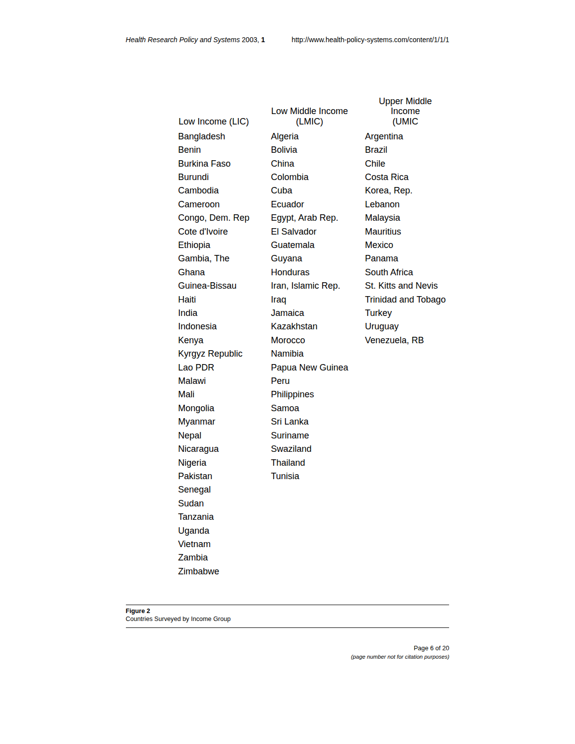Health Research Policy and Systems 2003, 1
http://www.health-policy-systems.com/content/1/1/1
| Low Income (LIC) | Low Middle Income (LMIC) | Upper Middle Income (UMIC |
| --- | --- | --- |
| Bangladesh | Algeria | Argentina |
| Benin | Bolivia | Brazil |
| Burkina Faso | China | Chile |
| Burundi | Colombia | Costa Rica |
| Cambodia | Cuba | Korea, Rep. |
| Cameroon | Ecuador | Lebanon |
| Congo, Dem. Rep | Egypt, Arab Rep. | Malaysia |
| Cote d'Ivoire | El Salvador | Mauritius |
| Ethiopia | Guatemala | Mexico |
| Gambia, The | Guyana | Panama |
| Ghana | Honduras | South Africa |
| Guinea-Bissau | Iran, Islamic Rep. | St. Kitts and Nevis |
| Haiti | Iraq | Trinidad and Tobago |
| India | Jamaica | Turkey |
| Indonesia | Kazakhstan | Uruguay |
| Kenya | Morocco | Venezuela, RB |
| Kyrgyz Republic | Namibia | |
| Lao PDR | Papua New Guinea | |
| Malawi | Peru | |
| Mali | Philippines | |
| Mongolia | Samoa | |
| Myanmar | Sri Lanka | |
| Nepal | Suriname | |
| Nicaragua | Swaziland | |
| Nigeria | Thailand | |
| Pakistan | Tunisia | |
| Senegal | | |
| Sudan | | |
| Tanzania | | |
| Uganda | | |
| Vietnam | | |
| Zambia | | |
| Zimbabwe | | |
Figure 2 Countries Surveyed by Income Group
Page 6 of 20
(page number not for citation purposes)